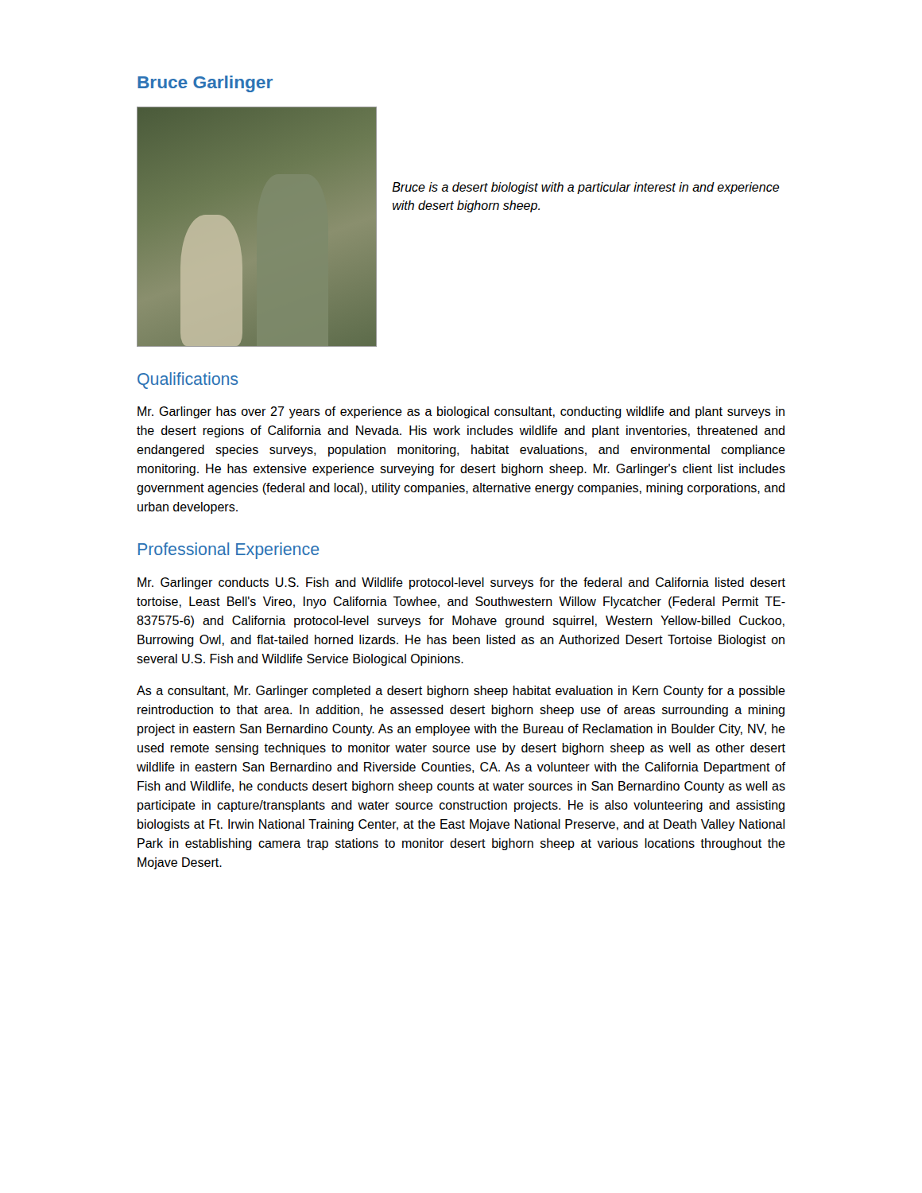Bruce Garlinger
Bruce is a desert biologist with a particular interest in and experience with desert bighorn sheep.
Qualifications
Mr. Garlinger has over 27 years of experience as a biological consultant, conducting wildlife and plant surveys in the desert regions of California and Nevada. His work includes wildlife and plant inventories, threatened and endangered species surveys, population monitoring, habitat evaluations, and environmental compliance monitoring. He has extensive experience surveying for desert bighorn sheep. Mr. Garlinger's client list includes government agencies (federal and local), utility companies, alternative energy companies, mining corporations, and urban developers.
Professional Experience
Mr. Garlinger conducts U.S. Fish and Wildlife protocol-level surveys for the federal and California listed desert tortoise, Least Bell's Vireo, Inyo California Towhee, and Southwestern Willow Flycatcher (Federal Permit TE-837575-6) and California protocol-level surveys for Mohave ground squirrel, Western Yellow-billed Cuckoo, Burrowing Owl, and flat-tailed horned lizards. He has been listed as an Authorized Desert Tortoise Biologist on several U.S. Fish and Wildlife Service Biological Opinions.
As a consultant, Mr. Garlinger completed a desert bighorn sheep habitat evaluation in Kern County for a possible reintroduction to that area. In addition, he assessed desert bighorn sheep use of areas surrounding a mining project in eastern San Bernardino County. As an employee with the Bureau of Reclamation in Boulder City, NV, he used remote sensing techniques to monitor water source use by desert bighorn sheep as well as other desert wildlife in eastern San Bernardino and Riverside Counties, CA. As a volunteer with the California Department of Fish and Wildlife, he conducts desert bighorn sheep counts at water sources in San Bernardino County as well as participate in capture/transplants and water source construction projects. He is also volunteering and assisting biologists at Ft. Irwin National Training Center, at the East Mojave National Preserve, and at Death Valley National Park in establishing camera trap stations to monitor desert bighorn sheep at various locations throughout the Mojave Desert.